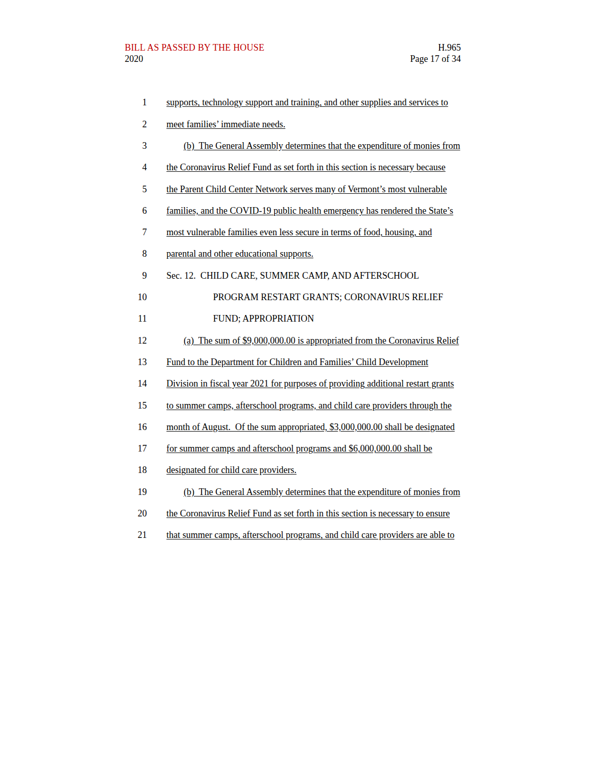BILL AS PASSED BY THE HOUSE
2020
H.965
Page 17 of 34
supports, technology support and training, and other supplies and services to
meet families’ immediate needs.
(b) The General Assembly determines that the expenditure of monies from
the Coronavirus Relief Fund as set forth in this section is necessary because
the Parent Child Center Network serves many of Vermont’s most vulnerable
families, and the COVID-19 public health emergency has rendered the State’s
most vulnerable families even less secure in terms of food, housing, and
parental and other educational supports.
Sec. 12. CHILD CARE, SUMMER CAMP, AND AFTERSCHOOL
PROGRAM RESTART GRANTS; CORONAVIRUS RELIEF
FUND; APPROPRIATION
(a) The sum of $9,000,000.00 is appropriated from the Coronavirus Relief
Fund to the Department for Children and Families’ Child Development
Division in fiscal year 2021 for purposes of providing additional restart grants
to summer camps, afterschool programs, and child care providers through the
month of August. Of the sum appropriated, $3,000,000.00 shall be designated
for summer camps and afterschool programs and $6,000,000.00 shall be
designated for child care providers.
(b) The General Assembly determines that the expenditure of monies from
the Coronavirus Relief Fund as set forth in this section is necessary to ensure
that summer camps, afterschool programs, and child care providers are able to